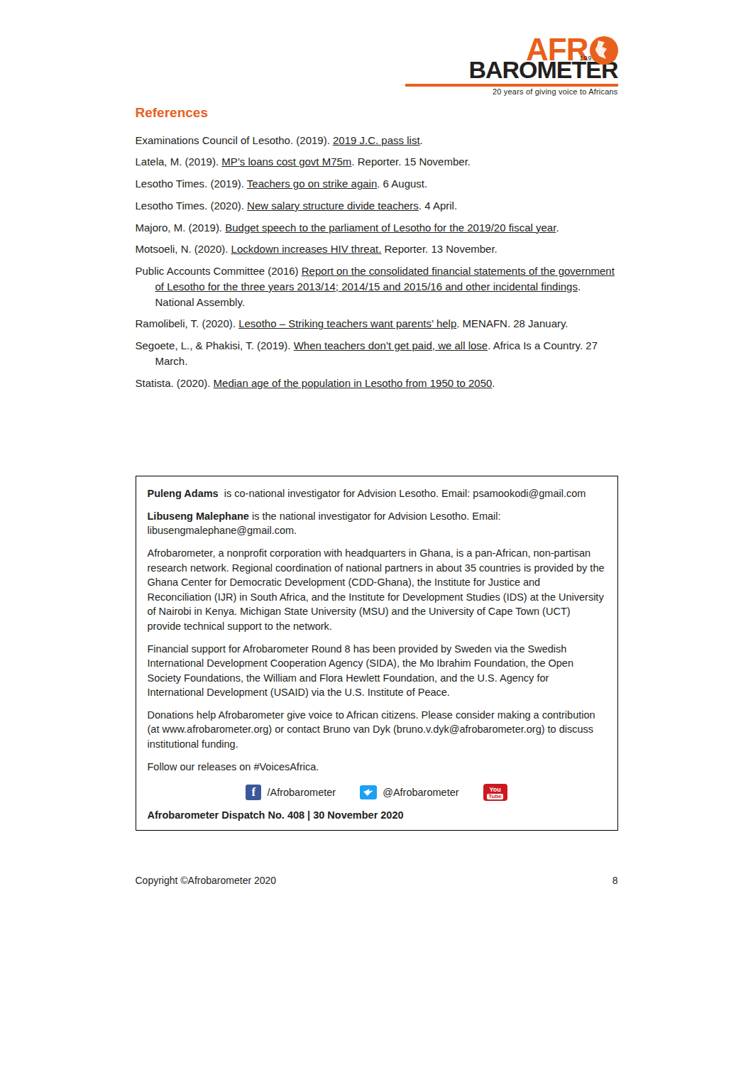AFR
1999-2019
BAROMETER
20 years of giving voice to Africans
References
Examinations Council of Lesotho. (2019). 2019 J.C. pass list.
Latela, M. (2019). MP’s loans cost govt M75m. Reporter. 15 November.
Lesotho Times. (2019). Teachers go on strike again. 6 August.
Lesotho Times. (2020). New salary structure divide teachers. 4 April.
Majoro, M. (2019). Budget speech to the parliament of Lesotho for the 2019/20 fiscal year.
Motsoeli, N. (2020). Lockdown increases HIV threat. Reporter. 13 November.
Public Accounts Committee (2016) Report on the consolidated financial statements of the government of Lesotho for the three years 2013/14; 2014/15 and 2015/16 and other incidental findings. National Assembly.
Ramolibeli, T. (2020). Lesotho – Striking teachers want parents’ help. MENAFN. 28 January.
Segoete, L., & Phakisi, T. (2019). When teachers don’t get paid, we all lose. Africa Is a Country. 27 March.
Statista. (2020). Median age of the population in Lesotho from 1950 to 2050.
Puleng Adams is co-national investigator for Advision Lesotho. Email: psamookodi@gmail.com
Libuseng Malephane is the national investigator for Advision Lesotho. Email: libusengmalephane@gmail.com.
Afrobarometer, a nonprofit corporation with headquarters in Ghana, is a pan-African, non-partisan research network. Regional coordination of national partners in about 35 countries is provided by the Ghana Center for Democratic Development (CDD-Ghana), the Institute for Justice and Reconciliation (IJR) in South Africa, and the Institute for Development Studies (IDS) at the University of Nairobi in Kenya. Michigan State University (MSU) and the University of Cape Town (UCT) provide technical support to the network.
Financial support for Afrobarometer Round 8 has been provided by Sweden via the Swedish International Development Cooperation Agency (SIDA), the Mo Ibrahim Foundation, the Open Society Foundations, the William and Flora Hewlett Foundation, and the U.S. Agency for International Development (USAID) via the U.S. Institute of Peace.
Donations help Afrobarometer give voice to African citizens. Please consider making a contribution (at www.afrobarometer.org) or contact Bruno van Dyk (bruno.v.dyk@afrobarometer.org) to discuss institutional funding.
Follow our releases on #VoicesAfrica.
f/Afrobarometer
@Afrobarometer
You Tube
Afrobarometer Dispatch No. 408 | 30 November 2020
Copyright ©Afrobarometer 2020
8